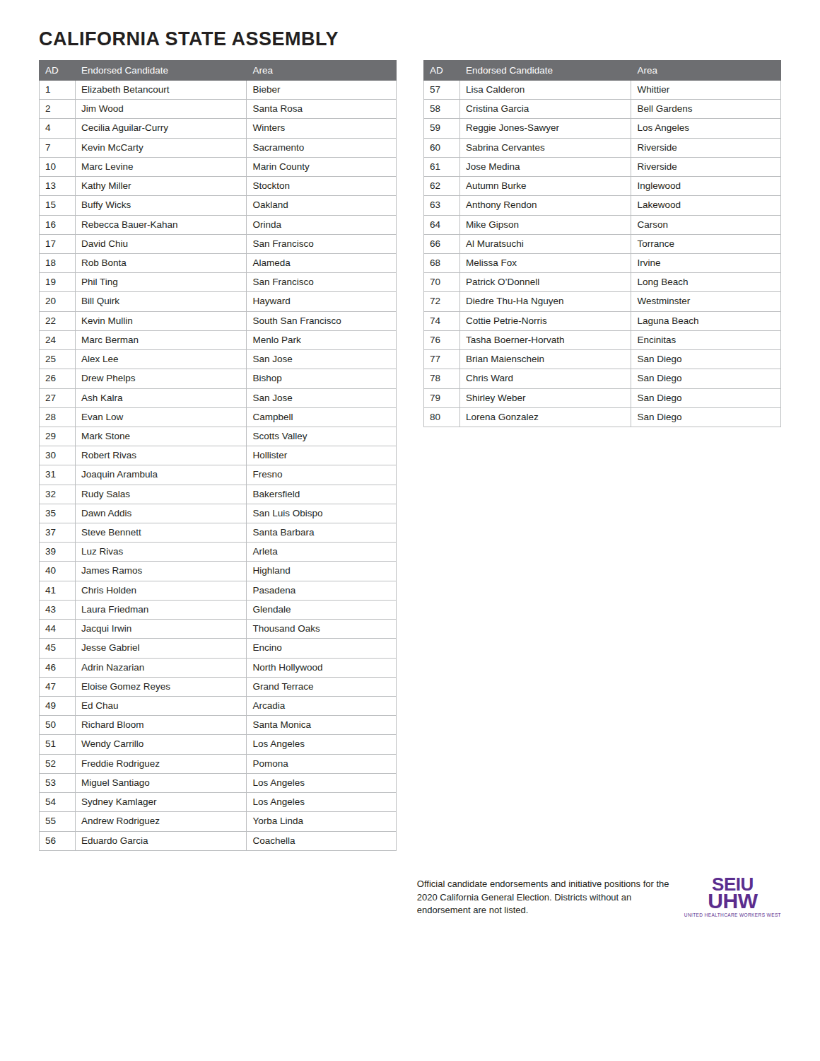California State Assembly
| AD | Endorsed Candidate | Area |
| --- | --- | --- |
| 1 | Elizabeth Betancourt | Bieber |
| 2 | Jim Wood | Santa Rosa |
| 4 | Cecilia Aguilar-Curry | Winters |
| 7 | Kevin McCarty | Sacramento |
| 10 | Marc Levine | Marin County |
| 13 | Kathy Miller | Stockton |
| 15 | Buffy Wicks | Oakland |
| 16 | Rebecca Bauer-Kahan | Orinda |
| 17 | David Chiu | San Francisco |
| 18 | Rob Bonta | Alameda |
| 19 | Phil Ting | San Francisco |
| 20 | Bill Quirk | Hayward |
| 22 | Kevin Mullin | South San Francisco |
| 24 | Marc Berman | Menlo Park |
| 25 | Alex Lee | San Jose |
| 26 | Drew Phelps | Bishop |
| 27 | Ash Kalra | San Jose |
| 28 | Evan Low | Campbell |
| 29 | Mark Stone | Scotts Valley |
| 30 | Robert Rivas | Hollister |
| 31 | Joaquin Arambula | Fresno |
| 32 | Rudy Salas | Bakersfield |
| 35 | Dawn Addis | San Luis Obispo |
| 37 | Steve Bennett | Santa Barbara |
| 39 | Luz Rivas | Arleta |
| 40 | James Ramos | Highland |
| 41 | Chris Holden | Pasadena |
| 43 | Laura Friedman | Glendale |
| 44 | Jacqui Irwin | Thousand Oaks |
| 45 | Jesse Gabriel | Encino |
| 46 | Adrin Nazarian | North Hollywood |
| 47 | Eloise Gomez Reyes | Grand Terrace |
| 49 | Ed Chau | Arcadia |
| 50 | Richard Bloom | Santa Monica |
| 51 | Wendy Carrillo | Los Angeles |
| 52 | Freddie Rodriguez | Pomona |
| 53 | Miguel Santiago | Los Angeles |
| 54 | Sydney Kamlager | Los Angeles |
| 55 | Andrew Rodriguez | Yorba Linda |
| 56 | Eduardo Garcia | Coachella |
| AD | Endorsed Candidate | Area |
| --- | --- | --- |
| 57 | Lisa Calderon | Whittier |
| 58 | Cristina Garcia | Bell Gardens |
| 59 | Reggie Jones-Sawyer | Los Angeles |
| 60 | Sabrina Cervantes | Riverside |
| 61 | Jose Medina | Riverside |
| 62 | Autumn Burke | Inglewood |
| 63 | Anthony Rendon | Lakewood |
| 64 | Mike Gipson | Carson |
| 66 | Al Muratsuchi | Torrance |
| 68 | Melissa Fox | Irvine |
| 70 | Patrick O’Donnell | Long Beach |
| 72 | Diedre Thu-Ha Nguyen | Westminster |
| 74 | Cottie Petrie-Norris | Laguna Beach |
| 76 | Tasha Boerner-Horvath | Encinitas |
| 77 | Brian Maienschein | San Diego |
| 78 | Chris Ward | San Diego |
| 79 | Shirley Weber | San Diego |
| 80 | Lorena Gonzalez | San Diego |
Official candidate endorsements and initiative positions for the 2020 California General Election. Districts without an endorsement are not listed.
SEIU UHW United Healthcare Workers West